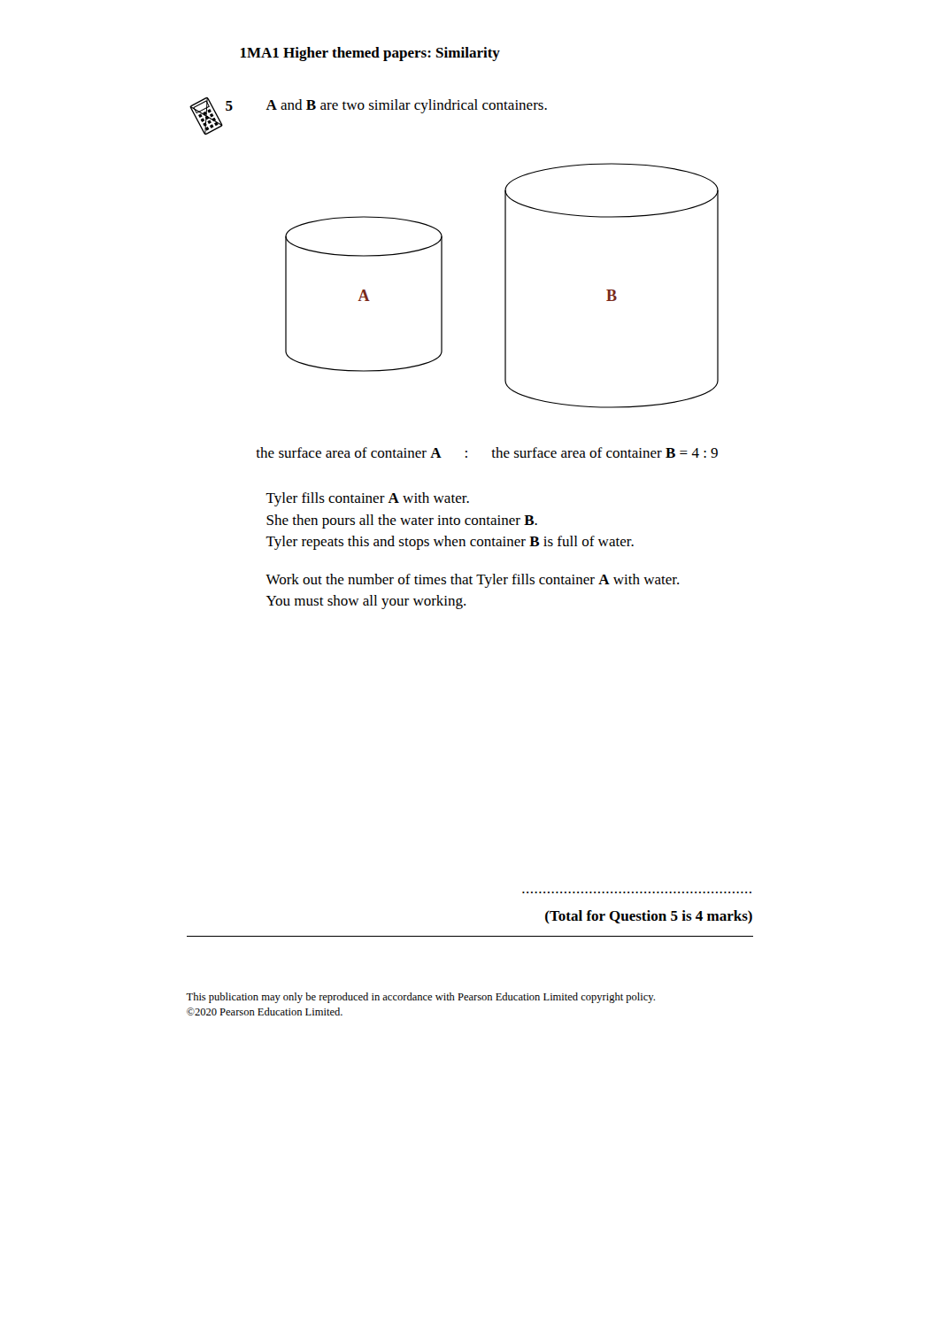1MA1 Higher themed papers: Similarity
5
A and B are two similar cylindrical containers.
A B
the surface area of container A : the surface area of container B = 4 : 9
Tyler fills container A with water.
She then pours all the water into container B.
Tyler repeats this and stops when container B is full of water.
Work out the number of times that Tyler fills container A with water.
You must show all your working.
.......................................................
(Total for Question 5 is 4 marks)
This publication may only be reproduced in accordance with Pearson Education Limited copyright policy.
©2020 Pearson Education Limited.